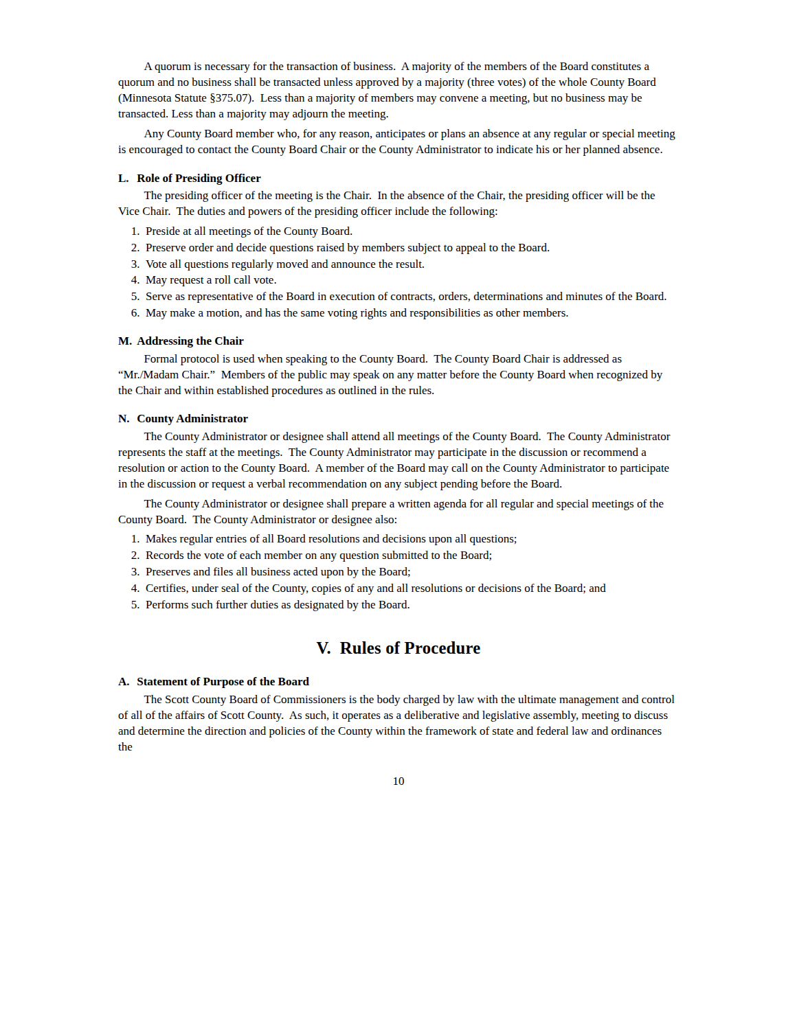A quorum is necessary for the transaction of business. A majority of the members of the Board constitutes a quorum and no business shall be transacted unless approved by a majority (three votes) of the whole County Board (Minnesota Statute §375.07). Less than a majority of members may convene a meeting, but no business may be transacted. Less than a majority may adjourn the meeting.
Any County Board member who, for any reason, anticipates or plans an absence at any regular or special meeting is encouraged to contact the County Board Chair or the County Administrator to indicate his or her planned absence.
L. Role of Presiding Officer
The presiding officer of the meeting is the Chair. In the absence of the Chair, the presiding officer will be the Vice Chair. The duties and powers of the presiding officer include the following:
Preside at all meetings of the County Board.
Preserve order and decide questions raised by members subject to appeal to the Board.
Vote all questions regularly moved and announce the result.
May request a roll call vote.
Serve as representative of the Board in execution of contracts, orders, determinations and minutes of the Board.
May make a motion, and has the same voting rights and responsibilities as other members.
M. Addressing the Chair
Formal protocol is used when speaking to the County Board. The County Board Chair is addressed as “Mr./Madam Chair.” Members of the public may speak on any matter before the County Board when recognized by the Chair and within established procedures as outlined in the rules.
N. County Administrator
The County Administrator or designee shall attend all meetings of the County Board. The County Administrator represents the staff at the meetings. The County Administrator may participate in the discussion or recommend a resolution or action to the County Board. A member of the Board may call on the County Administrator to participate in the discussion or request a verbal recommendation on any subject pending before the Board.
The County Administrator or designee shall prepare a written agenda for all regular and special meetings of the County Board. The County Administrator or designee also:
Makes regular entries of all Board resolutions and decisions upon all questions;
Records the vote of each member on any question submitted to the Board;
Preserves and files all business acted upon by the Board;
Certifies, under seal of the County, copies of any and all resolutions or decisions of the Board; and
Performs such further duties as designated by the Board.
V. Rules of Procedure
A. Statement of Purpose of the Board
The Scott County Board of Commissioners is the body charged by law with the ultimate management and control of all of the affairs of Scott County. As such, it operates as a deliberative and legislative assembly, meeting to discuss and determine the direction and policies of the County within the framework of state and federal law and ordinances the
10